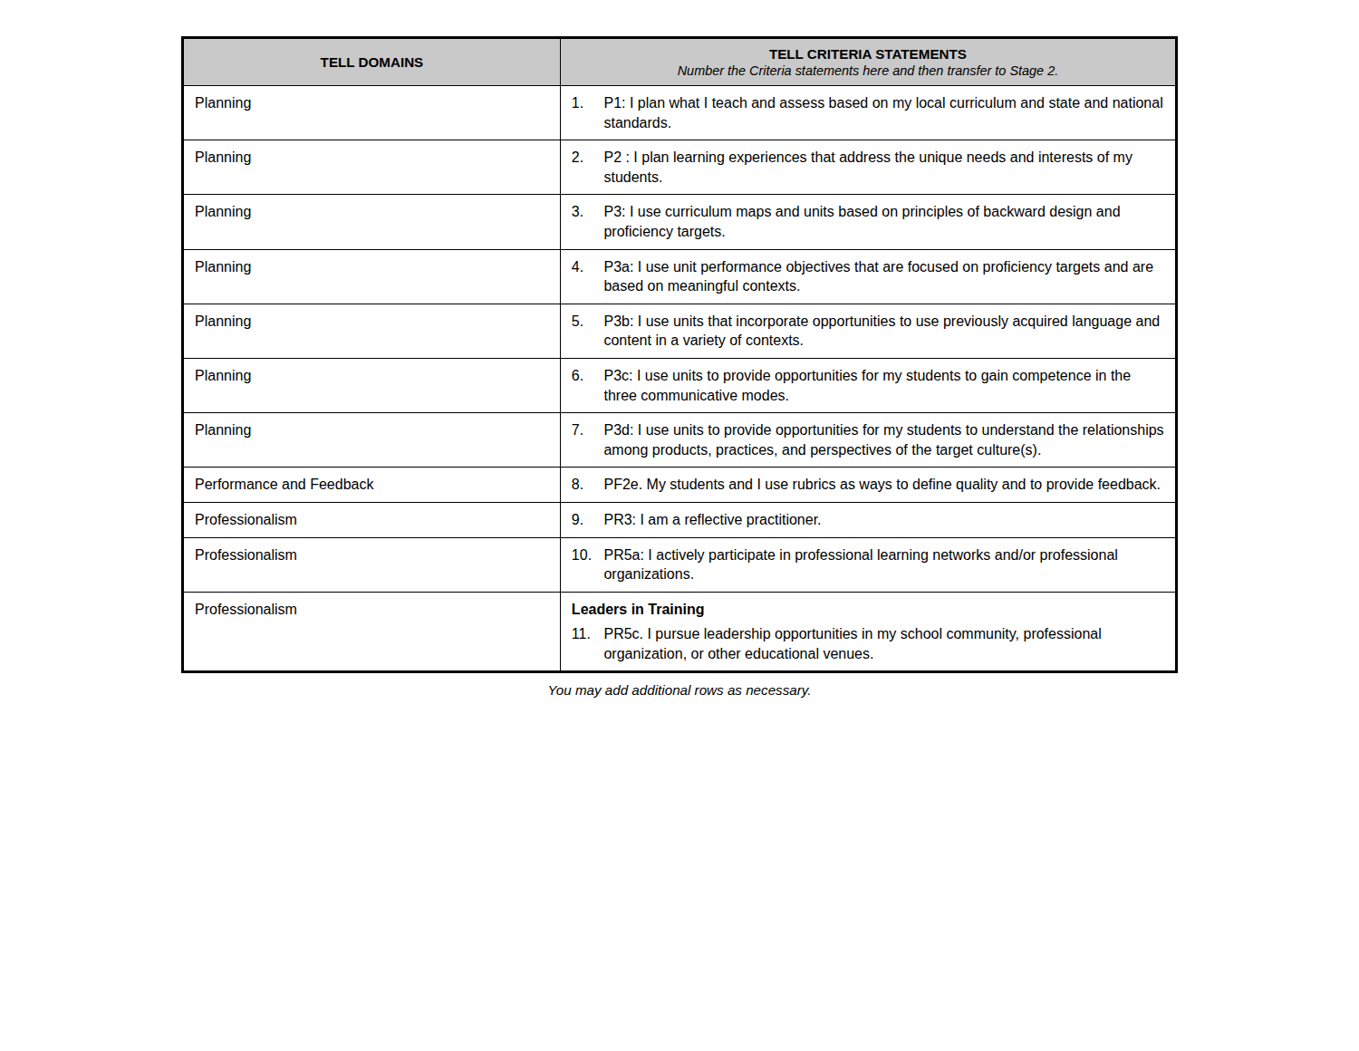| TELL DOMAINS | TELL CRITERIA STATEMENTS Number the Criteria statements here and then transfer to Stage 2. |
| --- | --- |
| Planning | 1. P1: I plan what I teach and assess based on my local curriculum and state and national standards. |
| Planning | 2. P2 : I plan learning experiences that address the unique needs and interests of my students. |
| Planning | 3. P3: I use curriculum maps and units based on principles of backward design and proficiency targets. |
| Planning | 4. P3a: I use unit performance objectives that are focused on proficiency targets and are based on meaningful contexts. |
| Planning | 5. P3b: I use units that incorporate opportunities to use previously acquired language and content in a variety of contexts. |
| Planning | 6. P3c: I use units to provide opportunities for my students to gain competence in the three communicative modes. |
| Planning | 7. P3d: I use units to provide opportunities for my students to understand the relationships among products, practices, and perspectives of the target culture(s). |
| Performance and Feedback | 8. PF2e. My students and I use rubrics as ways to define quality and to provide feedback. |
| Professionalism | 9. PR3: I am a reflective practitioner. |
| Professionalism | 10. PR5a: I actively participate in professional learning networks and/or professional organizations. |
| Professionalism | Leaders in Training 11. PR5c. I pursue leadership opportunities in my school community, professional organization, or other educational venues. |
You may add additional rows as necessary.